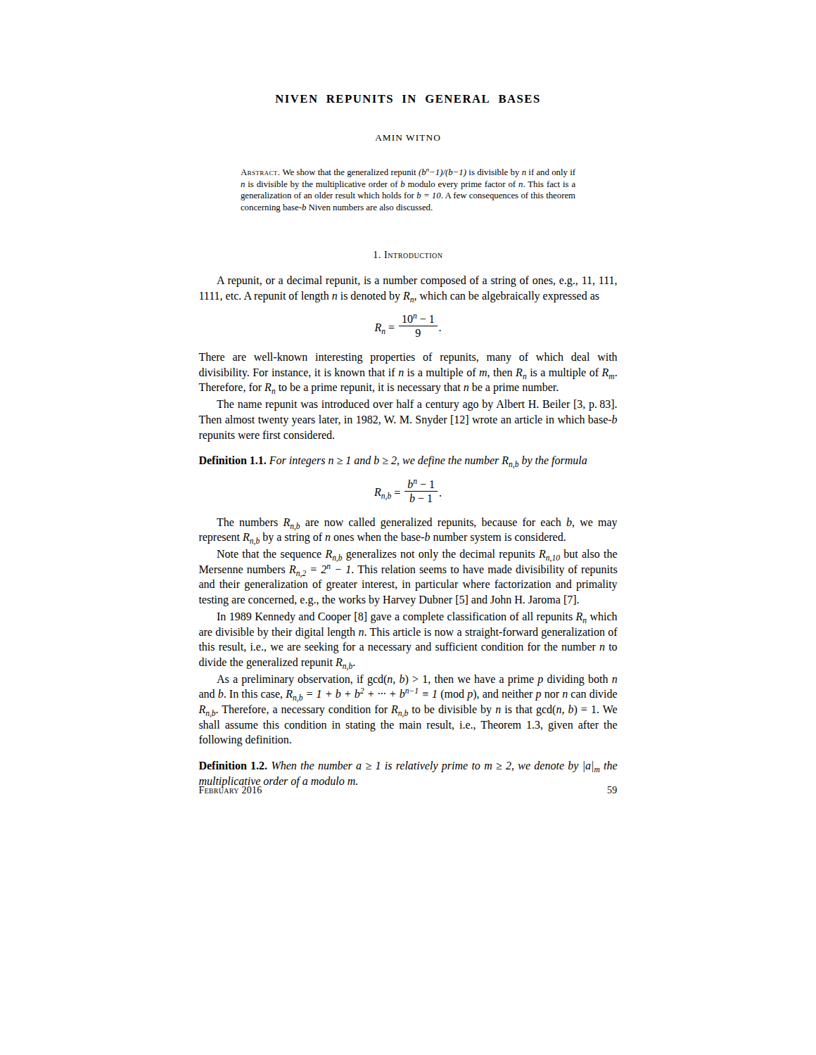Niven Repunits in General Bases
Amin Witno
Abstract. We show that the generalized repunit (bn−1)/(b−1) is divisible by n if and only if n is divisible by the multiplicative order of b modulo every prime factor of n. This fact is a generalization of an older result which holds for b = 10. A few consequences of this theorem concerning base-b Niven numbers are also discussed.
1. Introduction
A repunit, or a decimal repunit, is a number composed of a string of ones, e.g., 11, 111, 1111, etc. A repunit of length n is denoted by Rn, which can be algebraically expressed as
Rn = 10n − 19.
There are well-known interesting properties of repunits, many of which deal with divisibility. For instance, it is known that if n is a multiple of m, then Rn is a multiple of Rm. Therefore, for Rn to be a prime repunit, it is necessary that n be a prime number.
The name repunit was introduced over half a century ago by Albert H. Beiler [3, p. 83]. Then almost twenty years later, in 1982, W. M. Snyder [12] wrote an article in which base-b repunits were first considered.
Definition 1.1. For integers n ≥ 1 and b ≥ 2, we define the number Rn,b by the formula
Rn,b = bn − 1 b − 1.
The numbers Rn,b are now called generalized repunits, because for each b, we may represent Rn,b by a string of n ones when the base-b number system is considered.
Note that the sequence Rn,b generalizes not only the decimal repunits Rn,10 but also the Mersenne numbers Rn,2 = 2n − 1. This relation seems to have made divisibility of repunits and their generalization of greater interest, in particular where factorization and primality testing are concerned, e.g., the works by Harvey Dubner [5] and John H. Jaroma [7].
In 1989 Kennedy and Cooper [8] gave a complete classification of all repunits Rn which are divisible by their digital length n. This article is now a straight-forward generalization of this result, i.e., we are seeking for a necessary and sufficient condition for the number n to divide the generalized repunit Rn,b.
As a preliminary observation, if gcd(n, b) > 1, then we have a prime p dividing both n and b. In this case, Rn,b = 1 + b + b2 + ··· + bn−1 ≡ 1 (mod p), and neither p nor n can divide Rn,b. Therefore, a necessary condition for Rn,b to be divisible by n is that gcd(n, b) = 1. We shall assume this condition in stating the main result, i.e., Theorem 1.3, given after the following definition.
Definition 1.2. When the number a ≥ 1 is relatively prime to m ≥ 2, we denote by |a|m the multiplicative order of a modulo m.
February 2016 59